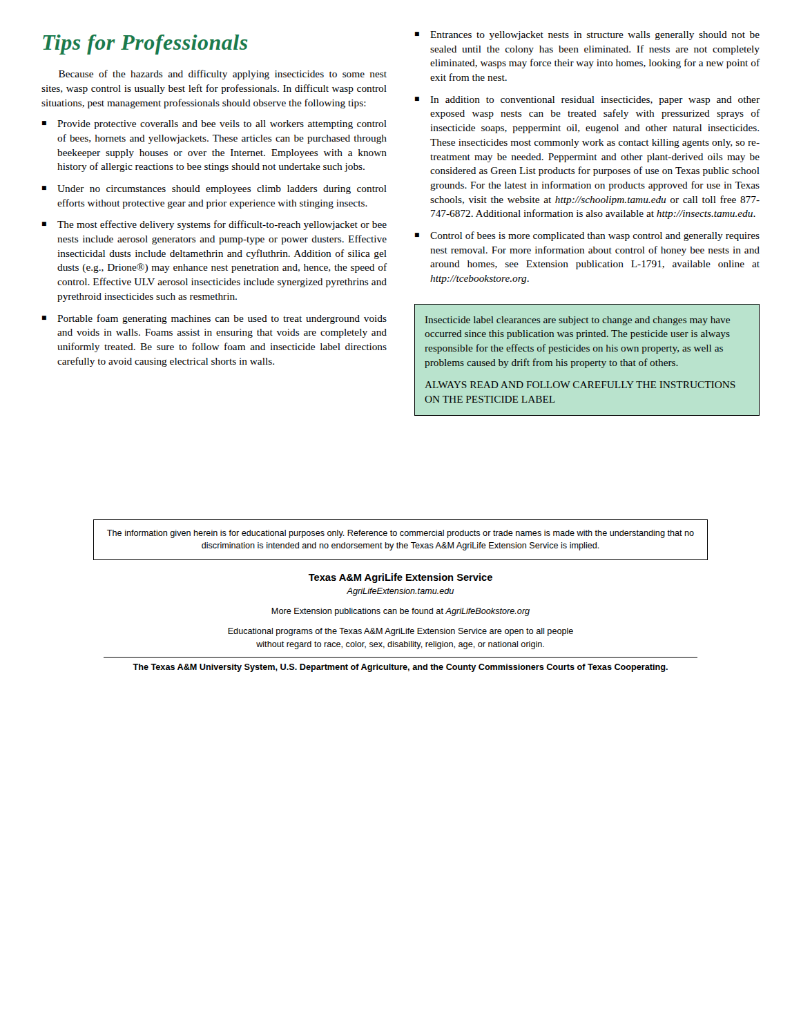Tips for Professionals
Because of the hazards and difficulty applying insecticides to some nest sites, wasp control is usually best left for professionals. In difficult wasp control situations, pest management professionals should observe the following tips:
Provide protective coveralls and bee veils to all workers attempting control of bees, hornets and yellowjackets. These articles can be purchased through beekeeper supply houses or over the Internet. Employees with a known history of allergic reactions to bee stings should not undertake such jobs.
Under no circumstances should employees climb ladders during control efforts without protective gear and prior experience with stinging insects.
The most effective delivery systems for difficult-to-reach yellowjacket or bee nests include aerosol generators and pump-type or power dusters. Effective insecticidal dusts include deltamethrin and cyfluthrin. Addition of silica gel dusts (e.g., Drione®) may enhance nest penetration and, hence, the speed of control. Effective ULV aerosol insecticides include synergized pyrethrins and pyrethroid insecticides such as resmethrin.
Portable foam generating machines can be used to treat underground voids and voids in walls. Foams assist in ensuring that voids are completely and uniformly treated. Be sure to follow foam and insecticide label directions carefully to avoid causing electrical shorts in walls.
Entrances to yellowjacket nests in structure walls generally should not be sealed until the colony has been eliminated. If nests are not completely eliminated, wasps may force their way into homes, looking for a new point of exit from the nest.
In addition to conventional residual insecticides, paper wasp and other exposed wasp nests can be treated safely with pressurized sprays of insecticide soaps, peppermint oil, eugenol and other natural insecticides. These insecticides most commonly work as contact killing agents only, so re-treatment may be needed. Peppermint and other plant-derived oils may be considered as Green List products for purposes of use on Texas public school grounds. For the latest in information on products approved for use in Texas schools, visit the website at http://schoolipm.tamu.edu or call toll free 877-747-6872. Additional information is also available at http://insects.tamu.edu.
Control of bees is more complicated than wasp control and generally requires nest removal. For more information about control of honey bee nests in and around homes, see Extension publication L-1791, available online at http://tcebookstore.org.
Insecticide label clearances are subject to change and changes may have occurred since this publication was printed. The pesticide user is always responsible for the effects of pesticides on his own property, as well as problems caused by drift from his property to that of others.
ALWAYS READ AND FOLLOW CAREFULLY THE INSTRUCTIONS ON THE PESTICIDE LABEL
The information given herein is for educational purposes only. Reference to commercial products or trade names is made with the understanding that no discrimination is intended and no endorsement by the Texas A&M AgriLife Extension Service is implied.
Texas A&M AgriLife Extension Service
AgriLifeExtension.tamu.edu
More Extension publications can be found at AgriLifeBookstore.org
Educational programs of the Texas A&M AgriLife Extension Service are open to all people
without regard to race, color, sex, disability, religion, age, or national origin.
The Texas A&M University System, U.S. Department of Agriculture, and the County Commissioners Courts of Texas Cooperating.